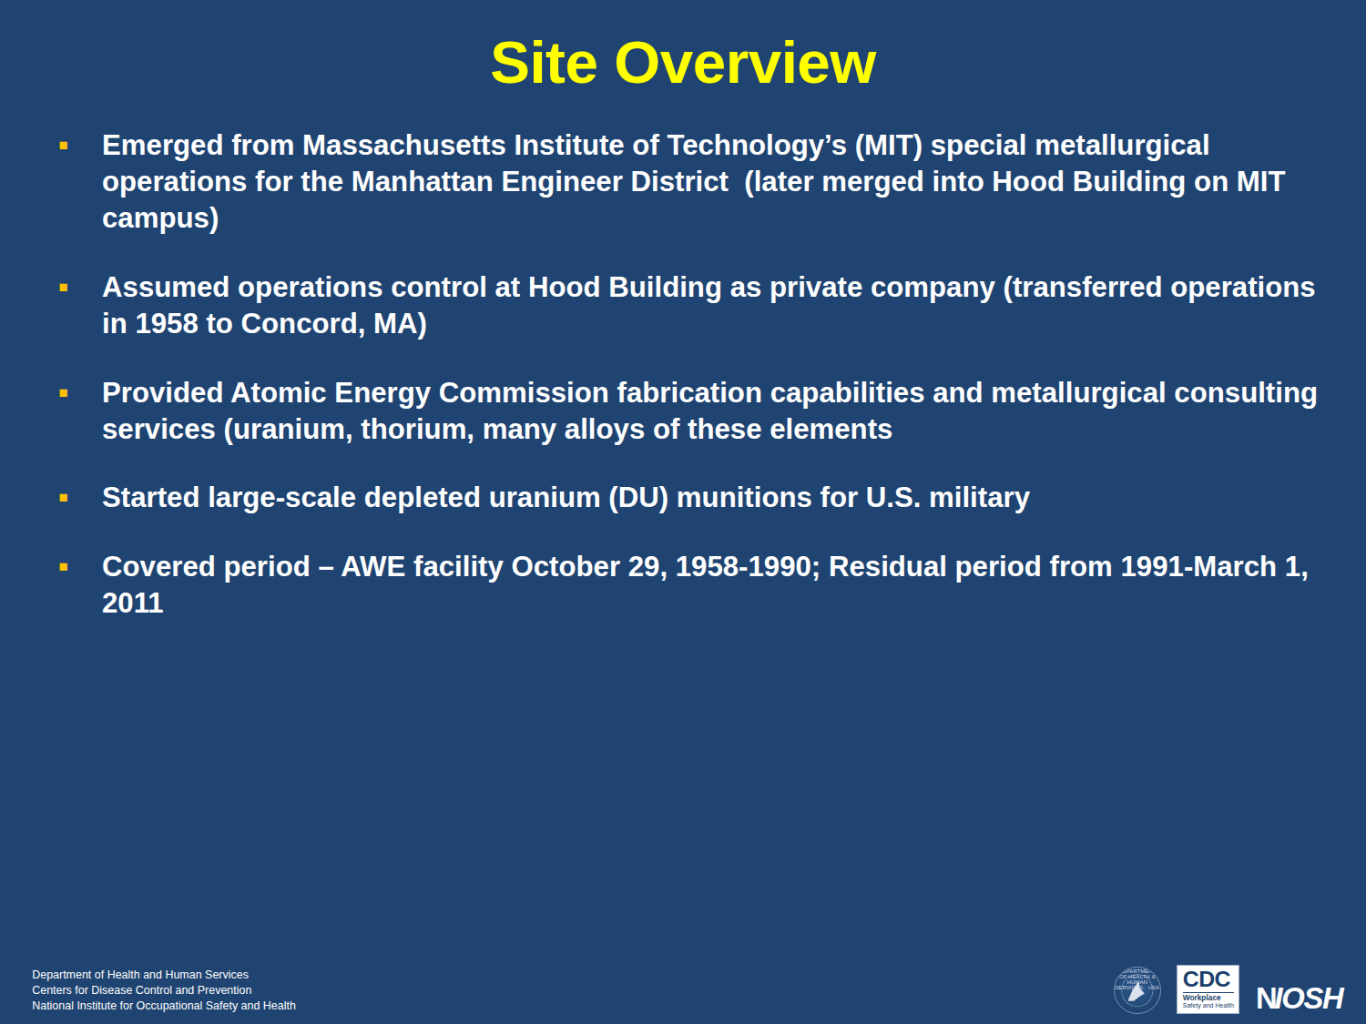Site Overview
Emerged from Massachusetts Institute of Technology’s (MIT) special metallurgical operations for the Manhattan Engineer District (later merged into Hood Building on MIT campus)
Assumed operations control at Hood Building as private company (transferred operations in 1958 to Concord, MA)
Provided Atomic Energy Commission fabrication capabilities and metallurgical consulting services (uranium, thorium, many alloys of these elements
Started large-scale depleted uranium (DU) munitions for U.S. military
Covered period – AWE facility October 29, 1958-1990; Residual period from 1991-March 1, 2011
Department of Health and Human Services
Centers for Disease Control and Prevention
National Institute for Occupational Safety and Health
DEPARTMENT OF HEALTH & HUMAN SERVICES · USA
CDC WorkplaceSafety and Health
NIOSH